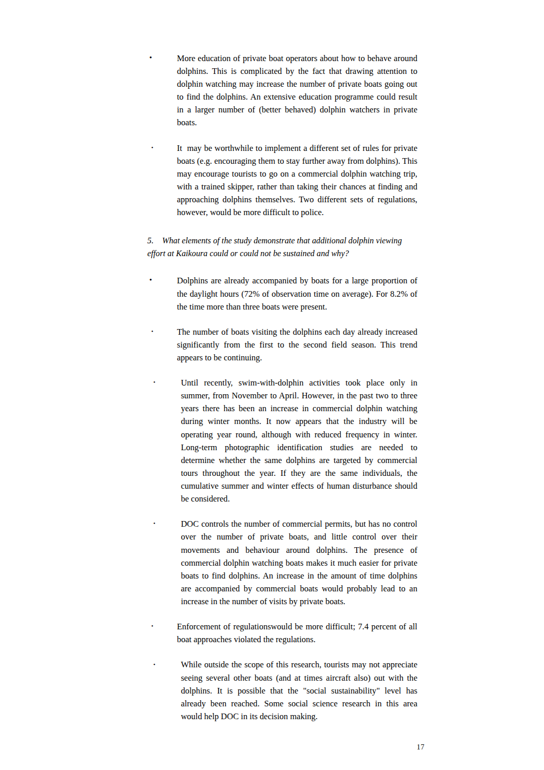More education of private boat operators about how to behave around dolphins. This is complicated by the fact that drawing attention to dolphin watching may increase the number of private boats going out to find the dolphins. An extensive education programme could result in a larger number of (better behaved) dolphin watchers in private boats.
It may be worthwhile to implement a different set of rules for private boats (e.g. encouraging them to stay further away from dolphins). This may encourage tourists to go on a commercial dolphin watching trip, with a trained skipper, rather than taking their chances at finding and approaching dolphins themselves. Two different sets of regulations, however, would be more difficult to police.
5. What elements of the study demonstrate that additional dolphin viewing effort at Kaikoura could or could not be sustained and why?
Dolphins are already accompanied by boats for a large proportion of the daylight hours (72% of observation time on average). For 8.2% of the time more than three boats were present.
The number of boats visiting the dolphins each day already increased significantly from the first to the second field season. This trend appears to be continuing.
Until recently, swim-with-dolphin activities took place only in summer, from November to April. However, in the past two to three years there has been an increase in commercial dolphin watching during winter months. It now appears that the industry will be operating year round, although with reduced frequency in winter. Long-term photographic identification studies are needed to determine whether the same dolphins are targeted by commercial tours throughout the year. If they are the same individuals, the cumulative summer and winter effects of human disturbance should be considered.
DOC controls the number of commercial permits, but has no control over the number of private boats, and little control over their movements and behaviour around dolphins. The presence of commercial dolphin watching boats makes it much easier for private boats to find dolphins. An increase in the amount of time dolphins are accompanied by commercial boats would probably lead to an increase in the number of visits by private boats.
Enforcement of regulationswould be more difficult; 7.4 percent of all boat approaches violated the regulations.
While outside the scope of this research, tourists may not appreciate seeing several other boats (and at times aircraft also) out with the dolphins. It is possible that the "social sustainability" level has already been reached. Some social science research in this area would help DOC in its decision making.
17